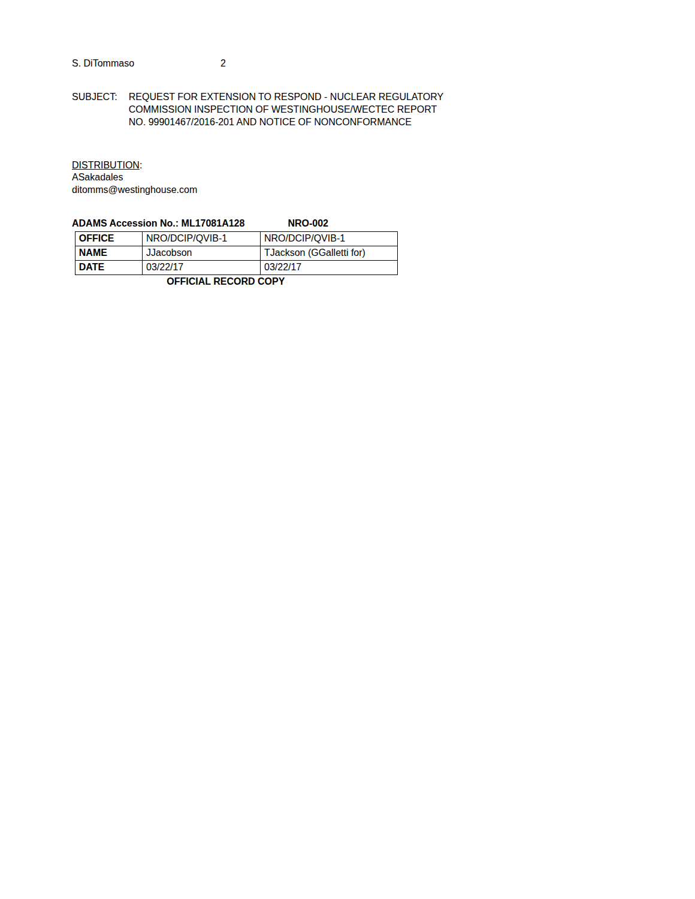S. DiTommaso 2
SUBJECT:
REQUEST FOR EXTENSION TO RESPOND - NUCLEAR REGULATORY COMMISSION INSPECTION OF WESTINGHOUSE/WECTEC REPORT NO. 99901467/2016-201 AND NOTICE OF NONCONFORMANCE
DISTRIBUTION:
ASakadales
ditomms@westinghouse.com
ADAMS Accession No.: ML17081A128NRO-002
| OFFICE | NRO/DCIP/QVIB-1 | NRO/DCIP/QVIB-1 |
| NAME | JJacobson | TJackson (GGalletti for) |
| DATE | 03/22/17 | 03/22/17 |
OFFICIAL RECORD COPY